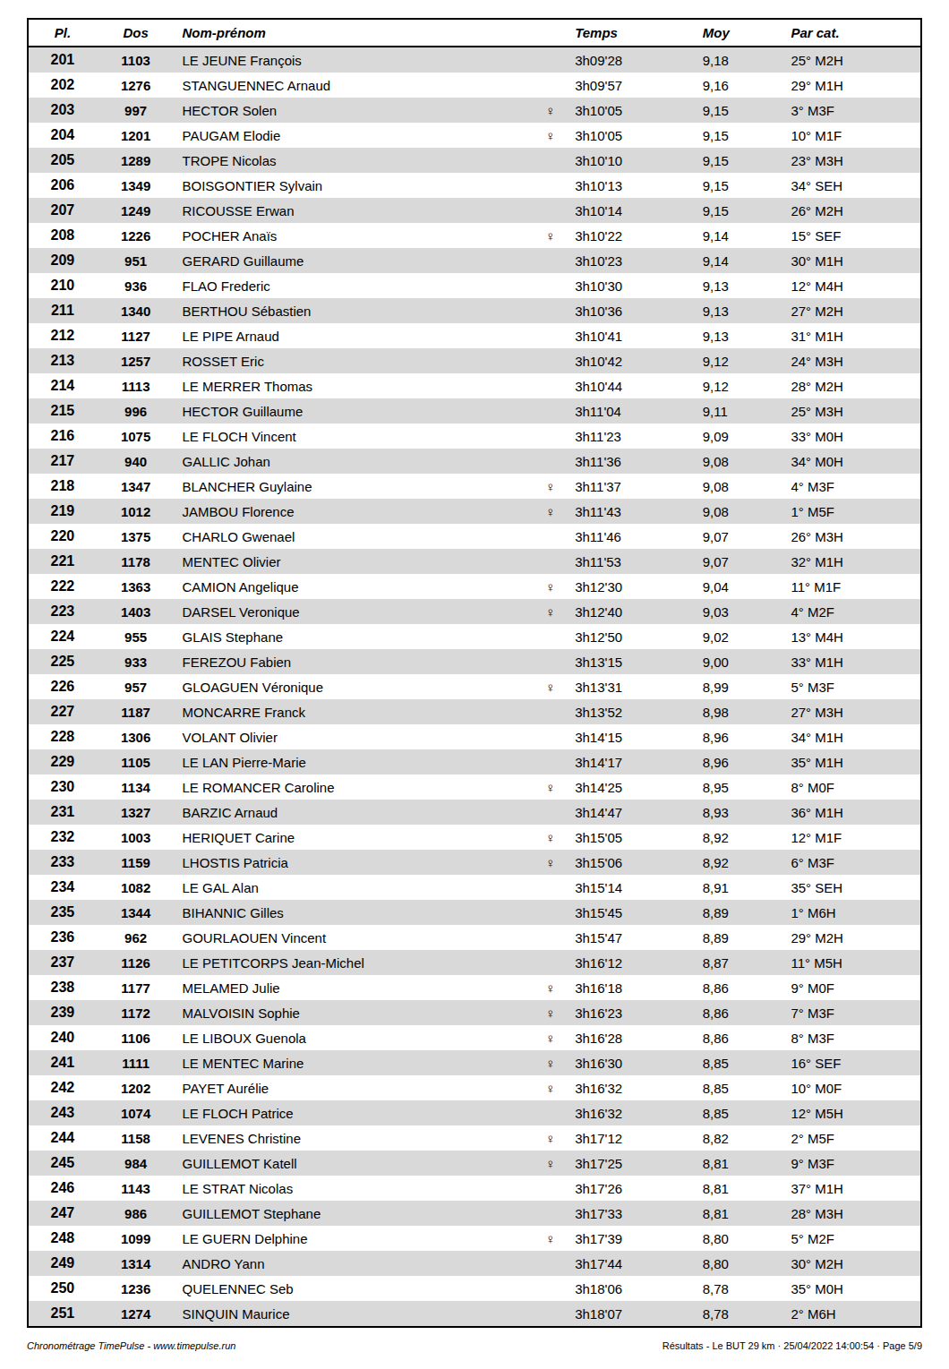| Pl. | Dos | Nom-prénom | Temps | Moy | Par cat. |
| --- | --- | --- | --- | --- | --- |
| 201 | 1103 | LE JEUNE François | 3h09'28 | 9,18 | 25° M2H |
| 202 | 1276 | STANGUENNEC Arnaud | 3h09'57 | 9,16 | 29° M1H |
| 203 | 997 | HECTOR Solen ♀ | 3h10'05 | 9,15 | 3° M3F |
| 204 | 1201 | PAUGAM Elodie ♀ | 3h10'05 | 9,15 | 10° M1F |
| 205 | 1289 | TROPE Nicolas | 3h10'10 | 9,15 | 23° M3H |
| 206 | 1349 | BOISGONTIER Sylvain | 3h10'13 | 9,15 | 34° SEH |
| 207 | 1249 | RICOUSSE Erwan | 3h10'14 | 9,15 | 26° M2H |
| 208 | 1226 | POCHER Anaïs ♀ | 3h10'22 | 9,14 | 15° SEF |
| 209 | 951 | GERARD Guillaume | 3h10'23 | 9,14 | 30° M1H |
| 210 | 936 | FLAO Frederic | 3h10'30 | 9,13 | 12° M4H |
| 211 | 1340 | BERTHOU Sébastien | 3h10'36 | 9,13 | 27° M2H |
| 212 | 1127 | LE PIPE Arnaud | 3h10'41 | 9,13 | 31° M1H |
| 213 | 1257 | ROSSET Eric | 3h10'42 | 9,12 | 24° M3H |
| 214 | 1113 | LE MERRER Thomas | 3h10'44 | 9,12 | 28° M2H |
| 215 | 996 | HECTOR Guillaume | 3h11'04 | 9,11 | 25° M3H |
| 216 | 1075 | LE FLOCH Vincent | 3h11'23 | 9,09 | 33° M0H |
| 217 | 940 | GALLIC Johan | 3h11'36 | 9,08 | 34° M0H |
| 218 | 1347 | BLANCHER Guylaine ♀ | 3h11'37 | 9,08 | 4° M3F |
| 219 | 1012 | JAMBOU Florence ♀ | 3h11'43 | 9,08 | 1° M5F |
| 220 | 1375 | CHARLO Gwenael | 3h11'46 | 9,07 | 26° M3H |
| 221 | 1178 | MENTEC Olivier | 3h11'53 | 9,07 | 32° M1H |
| 222 | 1363 | CAMION Angelique ♀ | 3h12'30 | 9,04 | 11° M1F |
| 223 | 1403 | DARSEL Veronique ♀ | 3h12'40 | 9,03 | 4° M2F |
| 224 | 955 | GLAIS Stephane | 3h12'50 | 9,02 | 13° M4H |
| 225 | 933 | FEREZOU Fabien | 3h13'15 | 9,00 | 33° M1H |
| 226 | 957 | GLOAGUEN Véronique ♀ | 3h13'31 | 8,99 | 5° M3F |
| 227 | 1187 | MONCARRE Franck | 3h13'52 | 8,98 | 27° M3H |
| 228 | 1306 | VOLANT Olivier | 3h14'15 | 8,96 | 34° M1H |
| 229 | 1105 | LE LAN Pierre-Marie | 3h14'17 | 8,96 | 35° M1H |
| 230 | 1134 | LE ROMANCER Caroline ♀ | 3h14'25 | 8,95 | 8° M0F |
| 231 | 1327 | BARZIC Arnaud | 3h14'47 | 8,93 | 36° M1H |
| 232 | 1003 | HERIQUET Carine ♀ | 3h15'05 | 8,92 | 12° M1F |
| 233 | 1159 | LHOSTIS Patricia ♀ | 3h15'06 | 8,92 | 6° M3F |
| 234 | 1082 | LE GAL Alan | 3h15'14 | 8,91 | 35° SEH |
| 235 | 1344 | BIHANNIC Gilles | 3h15'45 | 8,89 | 1° M6H |
| 236 | 962 | GOURLAOUEN Vincent | 3h15'47 | 8,89 | 29° M2H |
| 237 | 1126 | LE PETITCORPS Jean-Michel | 3h16'12 | 8,87 | 11° M5H |
| 238 | 1177 | MELAMED Julie ♀ | 3h16'18 | 8,86 | 9° M0F |
| 239 | 1172 | MALVOISIN Sophie ♀ | 3h16'23 | 8,86 | 7° M3F |
| 240 | 1106 | LE LIBOUX Guenola ♀ | 3h16'28 | 8,86 | 8° M3F |
| 241 | 1111 | LE MENTEC Marine ♀ | 3h16'30 | 8,85 | 16° SEF |
| 242 | 1202 | PAYET Aurélie ♀ | 3h16'32 | 8,85 | 10° M0F |
| 243 | 1074 | LE FLOCH Patrice | 3h16'32 | 8,85 | 12° M5H |
| 244 | 1158 | LEVENES Christine ♀ | 3h17'12 | 8,82 | 2° M5F |
| 245 | 984 | GUILLEMOT Katell ♀ | 3h17'25 | 8,81 | 9° M3F |
| 246 | 1143 | LE STRAT Nicolas | 3h17'26 | 8,81 | 37° M1H |
| 247 | 986 | GUILLEMOT Stephane | 3h17'33 | 8,81 | 28° M3H |
| 248 | 1099 | LE GUERN Delphine ♀ | 3h17'39 | 8,80 | 5° M2F |
| 249 | 1314 | ANDRO Yann | 3h17'44 | 8,80 | 30° M2H |
| 250 | 1236 | QUELENNEC Seb | 3h18'06 | 8,78 | 35° M0H |
| 251 | 1274 | SINQUIN Maurice | 3h18'07 | 8,78 | 2° M6H |
Chronométrage TimePulse - www.timepulse.run
Résultats - Le BUT 29 km · 25/04/2022 14:00:54 · Page 5/9